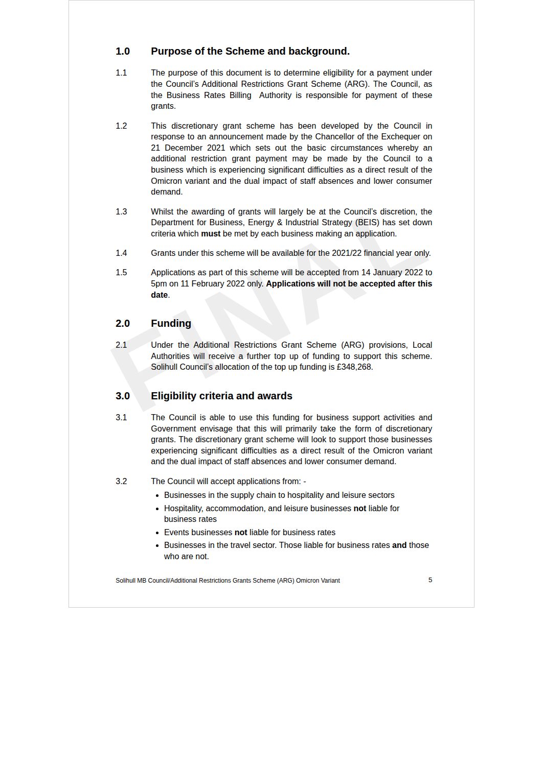FINAL
1.0 Purpose of the Scheme and background.
1.1
The purpose of this document is to determine eligibility for a payment under the Council’s Additional Restrictions Grant Scheme (ARG). The Council, as the Business Rates Billing Authority is responsible for payment of these grants.
1.2
This discretionary grant scheme has been developed by the Council in response to an announcement made by the Chancellor of the Exchequer on 21 December 2021 which sets out the basic circumstances whereby an additional restriction grant payment may be made by the Council to a business which is experiencing significant difficulties as a direct result of the Omicron variant and the dual impact of staff absences and lower consumer demand.
1.3
Whilst the awarding of grants will largely be at the Council’s discretion, the Department for Business, Energy & Industrial Strategy (BEIS) has set down criteria which must be met by each business making an application.
1.4
Grants under this scheme will be available for the 2021/22 financial year only.
1.5
Applications as part of this scheme will be accepted from 14 January 2022 to 5pm on 11 February 2022 only. Applications will not be accepted after this date.
2.0 Funding
2.1
Under the Additional Restrictions Grant Scheme (ARG) provisions, Local Authorities will receive a further top up of funding to support this scheme. Solihull Council’s allocation of the top up funding is £348,268.
3.0 Eligibility criteria and awards
3.1
The Council is able to use this funding for business support activities and Government envisage that this will primarily take the form of discretionary grants. The discretionary grant scheme will look to support those businesses experiencing significant difficulties as a direct result of the Omicron variant and the dual impact of staff absences and lower consumer demand.
3.2
The Council will accept applications from: -
Businesses in the supply chain to hospitality and leisure sectors
Hospitality, accommodation, and leisure businesses not liable for business rates
Events businesses not liable for business rates
Businesses in the travel sector. Those liable for business rates and those who are not.
Solihull MB Council/Additional Restrictions Grants Scheme (ARG) Omicron Variant
5